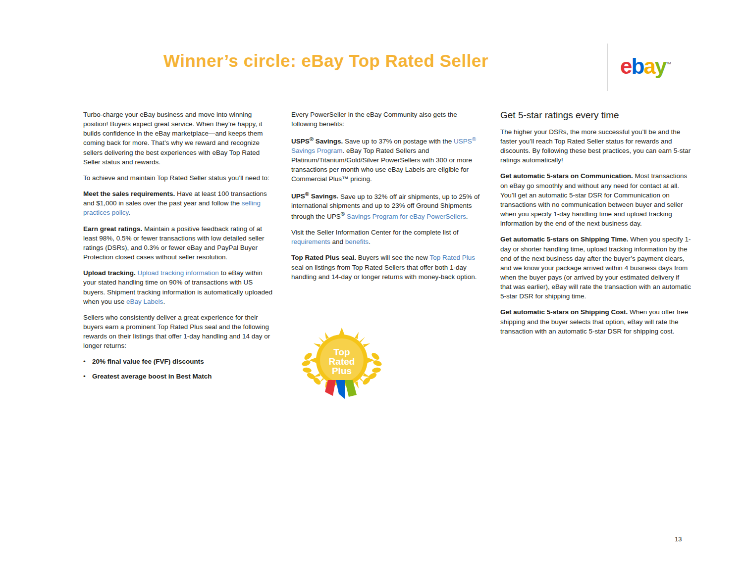Winner’s circle: eBay Top Rated Seller
ebay™
Turbo-charge your eBay business and move into winning position! Buyers expect great service. When they’re happy, it builds confidence in the eBay marketplace—and keeps them coming back for more. That’s why we reward and recognize sellers delivering the best experiences with eBay Top Rated Seller status and rewards.
To achieve and maintain Top Rated Seller status you’ll need to:
Meet the sales requirements. Have at least 100 transactions and $1,000 in sales over the past year and follow the selling practices policy.
Earn great ratings. Maintain a positive feedback rating of at least 98%, 0.5% or fewer transactions with low detailed seller ratings (DSRs), and 0.3% or fewer eBay and PayPal Buyer Protection closed cases without seller resolution.
Upload tracking. Upload tracking information to eBay within your stated handling time on 90% of transactions with US buyers. Shipment tracking information is automatically uploaded when you use eBay Labels.
Sellers who consistently deliver a great experience for their buyers earn a prominent Top Rated Plus seal and the following rewards on their listings that offer 1-day handling and 14 day or longer returns:
20% final value fee (FVF) discounts
Greatest average boost in Best Match
Every PowerSeller in the eBay Community also gets the following benefits:
USPS® Savings. Save up to 37% on postage with the USPS® Savings Program. eBay Top Rated Sellers and Platinum/Titanium/Gold/Silver PowerSellers with 300 or more transactions per month who use eBay Labels are eligible for Commercial Plus™ pricing.
UPS® Savings. Save up to 32% off air shipments, up to 25% of international shipments and up to 23% off Ground Shipments through the UPS® Savings Program for eBay PowerSellers.
Visit the Seller Information Center for the complete list of requirements and benefits.
Top Rated Plus seal. Buyers will see the new Top Rated Plus seal on listings from Top Rated Sellers that offer both 1-day handling and 14-day or longer returns with money-back option.
Get 5-star ratings every time
The higher your DSRs, the more successful you’ll be and the faster you’ll reach Top Rated Seller status for rewards and discounts. By following these best practices, you can earn 5-star ratings automatically!
Get automatic 5-stars on Communication. Most transactions on eBay go smoothly and without any need for contact at all. You’ll get an automatic 5-star DSR for Communication on transactions with no communication between buyer and seller when you specify 1-day handling time and upload tracking information by the end of the next business day.
Get automatic 5-stars on Shipping Time. When you specify 1-day or shorter handling time, upload tracking information by the end of the next business day after the buyer’s payment clears, and we know your package arrived within 4 business days from when the buyer pays (or arrived by your estimated delivery if that was earlier), eBay will rate the transaction with an automatic 5-star DSR for shipping time.
Get automatic 5-stars on Shipping Cost. When you offer free shipping and the buyer selects that option, eBay will rate the transaction with an automatic 5-star DSR for shipping cost.
Top Rated Plus
13